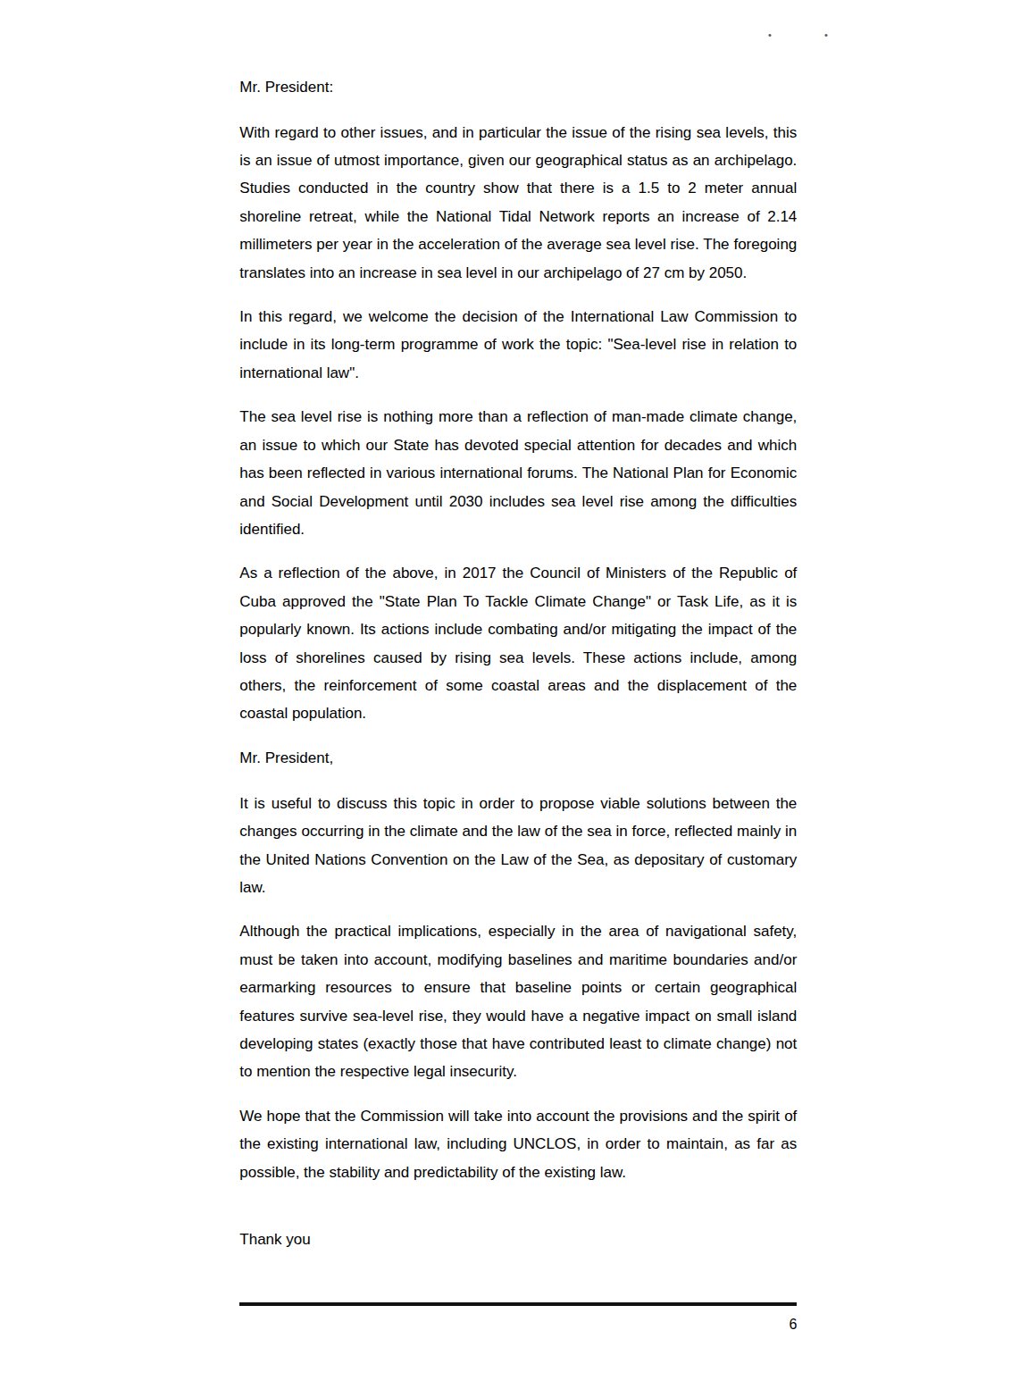• •
Mr. President:
With regard to other issues, and in particular the issue of the rising sea levels, this is an issue of utmost importance, given our geographical status as an archipelago. Studies conducted in the country show that there is a 1.5 to 2 meter annual shoreline retreat, while the National Tidal Network reports an increase of 2.14 millimeters per year in the acceleration of the average sea level rise. The foregoing translates into an increase in sea level in our archipelago of 27 cm by 2050.
In this regard, we welcome the decision of the International Law Commission to include in its long-term programme of work the topic: "Sea-level rise in relation to international law".
The sea level rise is nothing more than a reflection of man-made climate change, an issue to which our State has devoted special attention for decades and which has been reflected in various international forums. The National Plan for Economic and Social Development until 2030 includes sea level rise among the difficulties identified.
As a reflection of the above, in 2017 the Council of Ministers of the Republic of Cuba approved the "State Plan To Tackle Climate Change" or Task Life, as it is popularly known. Its actions include combating and/or mitigating the impact of the loss of shorelines caused by rising sea levels. These actions include, among others, the reinforcement of some coastal areas and the displacement of the coastal population.
Mr. President,
It is useful to discuss this topic in order to propose viable solutions between the changes occurring in the climate and the law of the sea in force, reflected mainly in the United Nations Convention on the Law of the Sea, as depositary of customary law.
Although the practical implications, especially in the area of navigational safety, must be taken into account, modifying baselines and maritime boundaries and/or earmarking resources to ensure that baseline points or certain geographical features survive sea-level rise, they would have a negative impact on small island developing states (exactly those that have contributed least to climate change) not to mention the respective legal insecurity.
We hope that the Commission will take into account the provisions and the spirit of the existing international law, including UNCLOS, in order to maintain, as far as possible, the stability and predictability of the existing law.
Thank you
6